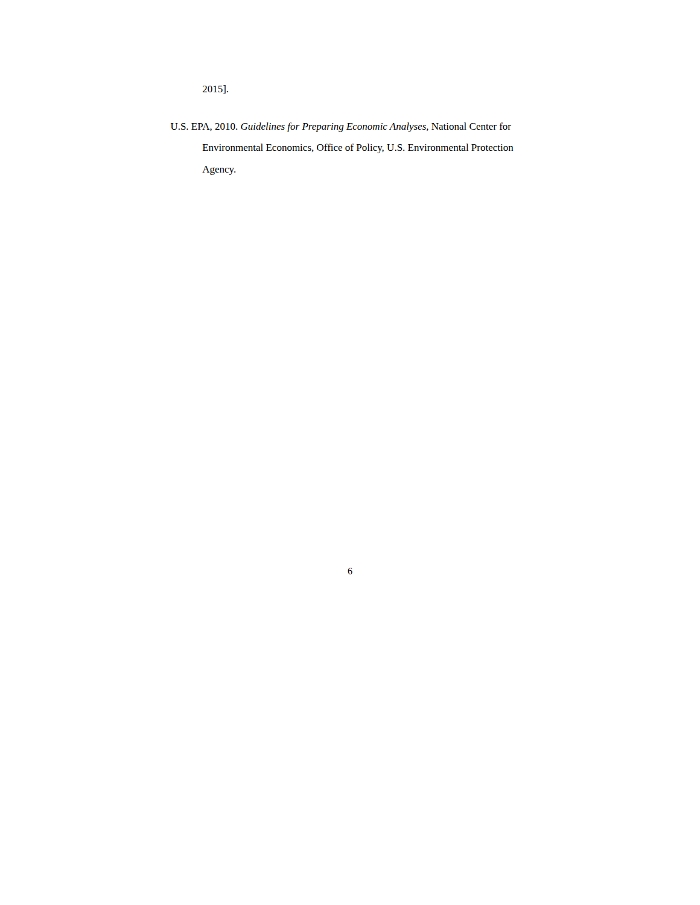2015].
U.S. EPA, 2010. Guidelines for Preparing Economic Analyses, National Center for Environmental Economics, Office of Policy, U.S. Environmental Protection Agency.
6